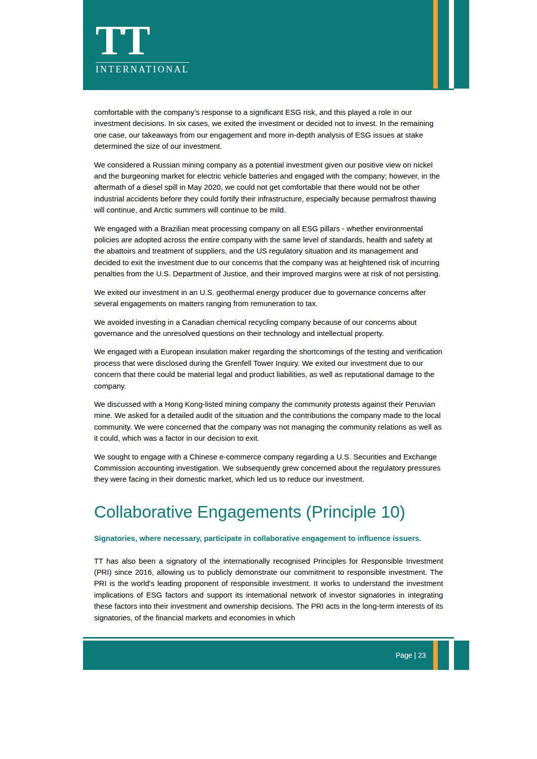TT INTERNATIONAL
comfortable with the company’s response to a significant ESG risk, and this played a role in our investment decisions. In six cases, we exited the investment or decided not to invest. In the remaining one case, our takeaways from our engagement and more in-depth analysis of ESG issues at stake determined the size of our investment.
We considered a Russian mining company as a potential investment given our positive view on nickel and the burgeoning market for electric vehicle batteries and engaged with the company; however, in the aftermath of a diesel spill in May 2020, we could not get comfortable that there would not be other industrial accidents before they could fortify their infrastructure, especially because permafrost thawing will continue, and Arctic summers will continue to be mild.
We engaged with a Brazilian meat processing company on all ESG pillars - whether environmental policies are adopted across the entire company with the same level of standards, health and safety at the abattoirs and treatment of suppliers, and the US regulatory situation and its management and decided to exit the investment due to our concerns that the company was at heightened risk of incurring penalties from the U.S. Department of Justice, and their improved margins were at risk of not persisting.
We exited our investment in an U.S. geothermal energy producer due to governance concerns after several engagements on matters ranging from remuneration to tax.
We avoided investing in a Canadian chemical recycling company because of our concerns about governance and the unresolved questions on their technology and intellectual property.
We engaged with a European insulation maker regarding the shortcomings of the testing and verification process that were disclosed during the Grenfell Tower Inquiry. We exited our investment due to our concern that there could be material legal and product liabilities, as well as reputational damage to the company.
We discussed with a Hong Kong-listed mining company the community protests against their Peruvian mine. We asked for a detailed audit of the situation and the contributions the company made to the local community. We were concerned that the company was not managing the community relations as well as it could, which was a factor in our decision to exit.
We sought to engage with a Chinese e-commerce company regarding a U.S. Securities and Exchange Commission accounting investigation. We subsequently grew concerned about the regulatory pressures they were facing in their domestic market, which led us to reduce our investment.
Collaborative Engagements (Principle 10)
Signatories, where necessary, participate in collaborative engagement to influence issuers.
TT has also been a signatory of the internationally recognised Principles for Responsible Investment (PRI) since 2016, allowing us to publicly demonstrate our commitment to responsible investment. The PRI is the world's leading proponent of responsible investment. It works to understand the investment implications of ESG factors and support its international network of investor signatories in integrating these factors into their investment and ownership decisions. The PRI acts in the long-term interests of its signatories, of the financial markets and economies in which
Page | 23